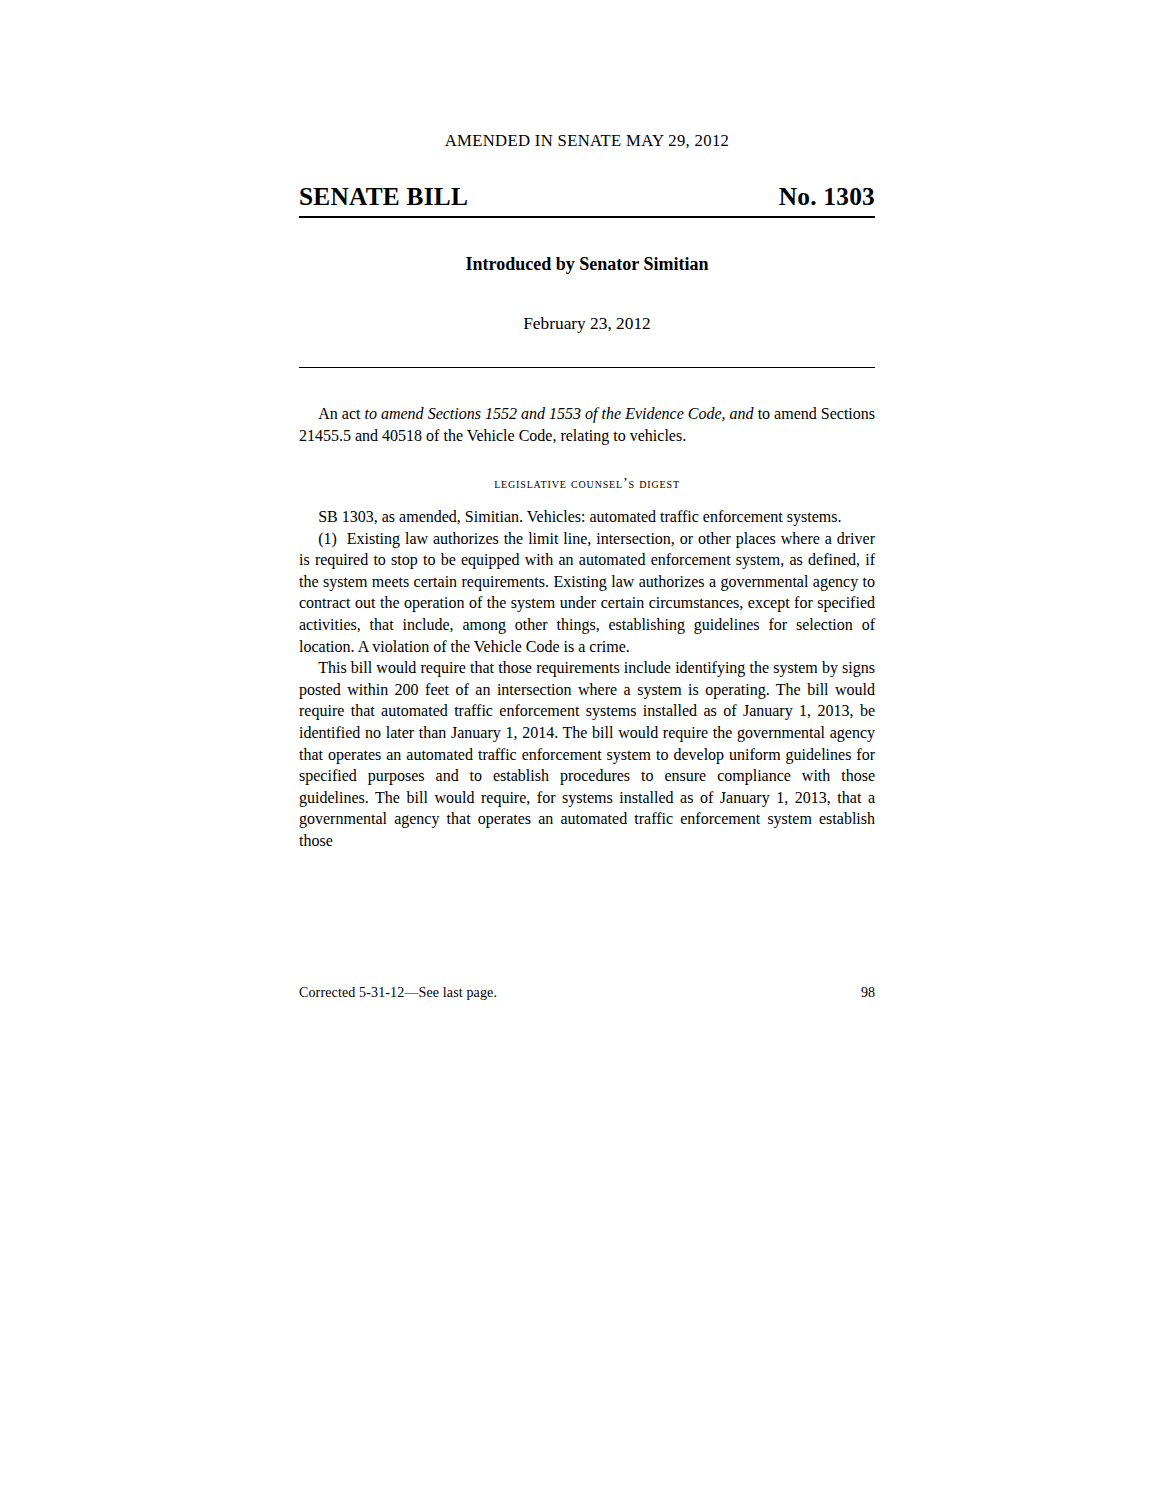AMENDED IN SENATE MAY 29, 2012
SENATE BILL No. 1303
Introduced by Senator Simitian
February 23, 2012
An act to amend Sections 1552 and 1553 of the Evidence Code, and to amend Sections 21455.5 and 40518 of the Vehicle Code, relating to vehicles.
legislative counsel’s digest
SB 1303, as amended, Simitian. Vehicles: automated traffic enforcement systems.
(1) Existing law authorizes the limit line, intersection, or other places where a driver is required to stop to be equipped with an automated enforcement system, as defined, if the system meets certain requirements. Existing law authorizes a governmental agency to contract out the operation of the system under certain circumstances, except for specified activities, that include, among other things, establishing guidelines for selection of location. A violation of the Vehicle Code is a crime.
This bill would require that those requirements include identifying the system by signs posted within 200 feet of an intersection where a system is operating. The bill would require that automated traffic enforcement systems installed as of January 1, 2013, be identified no later than January 1, 2014. The bill would require the governmental agency that operates an automated traffic enforcement system to develop uniform guidelines for specified purposes and to establish procedures to ensure compliance with those guidelines. The bill would require, for systems installed as of January 1, 2013, that a governmental agency that operates an automated traffic enforcement system establish those
Corrected 5-31-12—See last page. 98